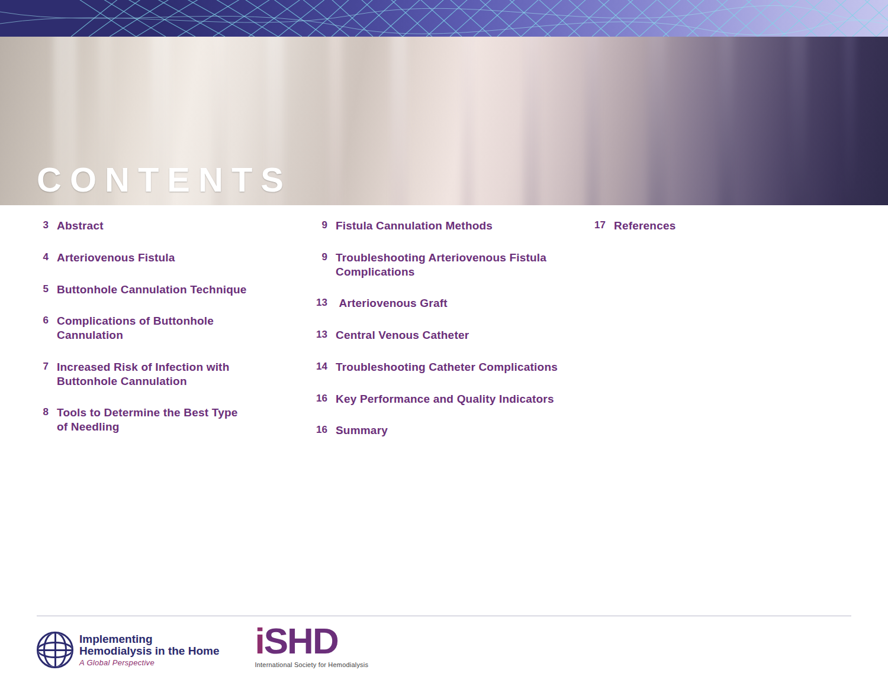CONTENTS
3 Abstract
4 Arteriovenous Fistula
5 Buttonhole Cannulation Technique
6 Complications of Buttonhole
Cannulation
7 Increased Risk of Infection with
Buttonhole Cannulation
8 Tools to Determine the Best Type
of Needling
9 Fistula Cannulation Methods
9 Troubleshooting Arteriovenous Fistula
Complications
13 Arteriovenous Graft
13 Central Venous Catheter
14 Troubleshooting Catheter Complications
16 Key Performance and Quality Indicators
16 Summary
17 References
Implementing
Hemodialysis in the Home
A Global Perspective
i SHD
International Society for Hemodialysis